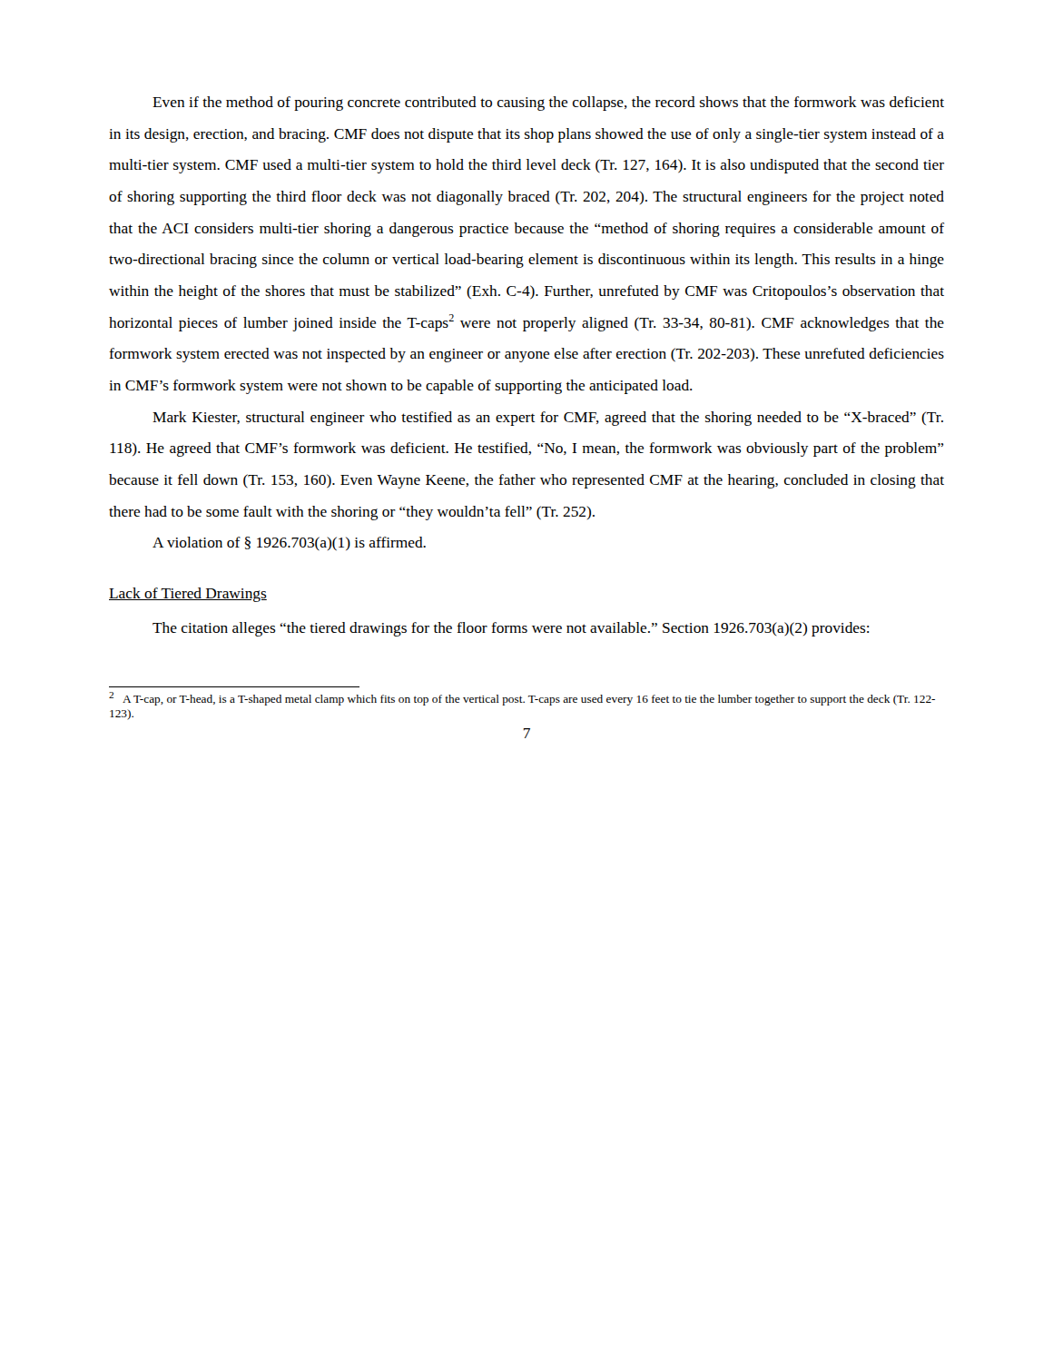Even if the method of pouring concrete contributed to causing the collapse, the record shows that the formwork was deficient in its design, erection, and bracing. CMF does not dispute that its shop plans showed the use of only a single-tier system instead of a multi-tier system. CMF used a multi-tier system to hold the third level deck (Tr. 127, 164). It is also undisputed that the second tier of shoring supporting the third floor deck was not diagonally braced (Tr. 202, 204). The structural engineers for the project noted that the ACI considers multi-tier shoring a dangerous practice because the “method of shoring requires a considerable amount of two-directional bracing since the column or vertical load-bearing element is discontinuous within its length. This results in a hinge within the height of the shores that must be stabilized” (Exh. C-4). Further, unrefuted by CMF was Critopoulos’s observation that horizontal pieces of lumber joined inside the T-caps2 were not properly aligned (Tr. 33-34, 80-81). CMF acknowledges that the formwork system erected was not inspected by an engineer or anyone else after erection (Tr. 202-203). These unrefuted deficiencies in CMF’s formwork system were not shown to be capable of supporting the anticipated load.
Mark Kiester, structural engineer who testified as an expert for CMF, agreed that the shoring needed to be “X-braced” (Tr. 118). He agreed that CMF’s formwork was deficient. He testified, “No, I mean, the formwork was obviously part of the problem” because it fell down (Tr. 153, 160). Even Wayne Keene, the father who represented CMF at the hearing, concluded in closing that there had to be some fault with the shoring or “they wouldn’ta fell” (Tr. 252).
A violation of § 1926.703(a)(1) is affirmed.
Lack of Tiered Drawings
The citation alleges “the tiered drawings for the floor forms were not available.” Section 1926.703(a)(2) provides:
2 A T-cap, or T-head, is a T-shaped metal clamp which fits on top of the vertical post. T-caps are used every 16 feet to tie the lumber together to support the deck (Tr. 122-123).
7